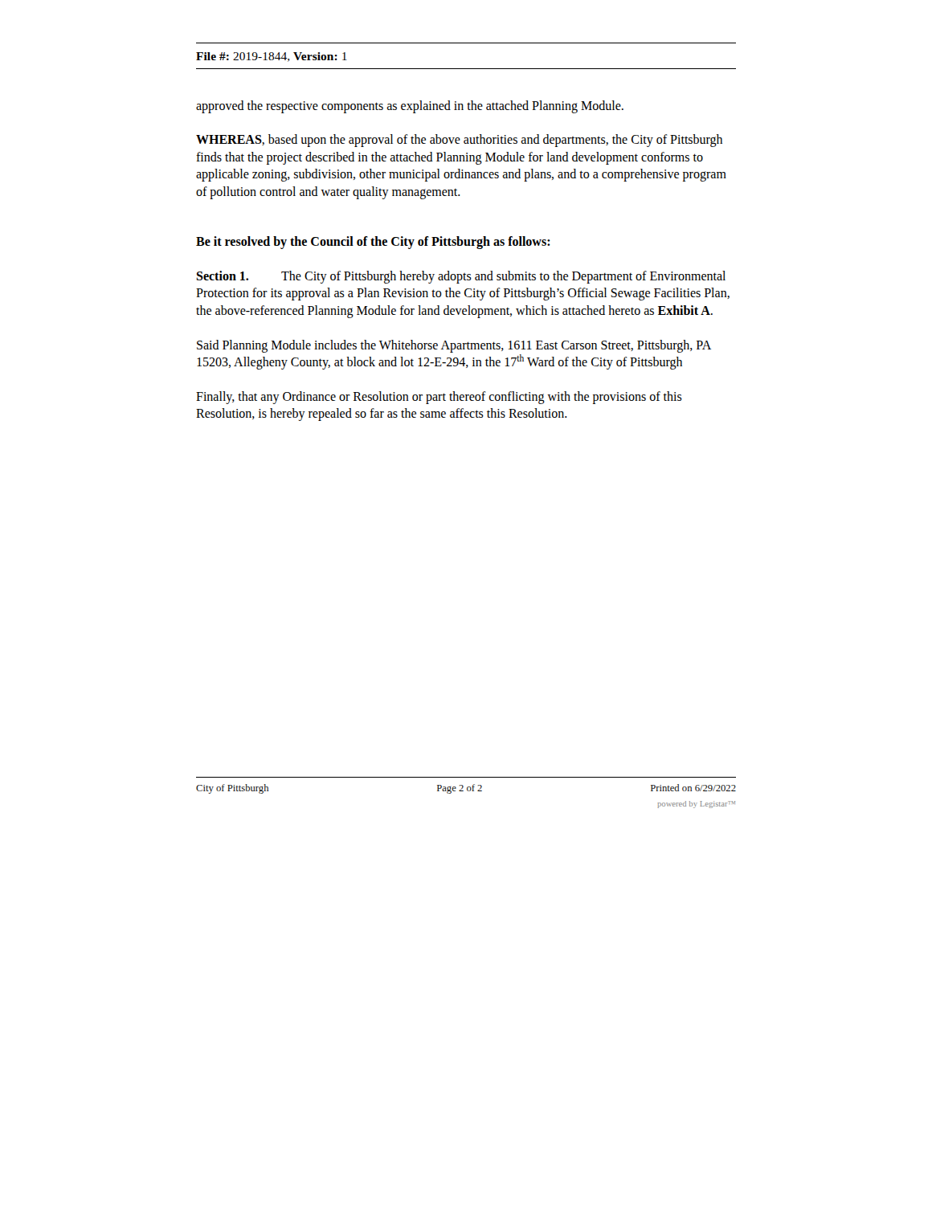File #: 2019-1844, Version: 1
approved the respective components as explained in the attached Planning Module.
WHEREAS, based upon the approval of the above authorities and departments, the City of Pittsburgh finds that the project described in the attached Planning Module for land development conforms to applicable zoning, subdivision, other municipal ordinances and plans, and to a comprehensive program of pollution control and water quality management.
Be it resolved by the Council of the City of Pittsburgh as follows:
Section 1. The City of Pittsburgh hereby adopts and submits to the Department of Environmental Protection for its approval as a Plan Revision to the City of Pittsburgh’s Official Sewage Facilities Plan, the above-referenced Planning Module for land development, which is attached hereto as Exhibit A.
Said Planning Module includes the Whitehorse Apartments, 1611 East Carson Street, Pittsburgh, PA 15203, Allegheny County, at block and lot 12-E-294, in the 17th Ward of the City of Pittsburgh
Finally, that any Ordinance or Resolution or part thereof conflicting with the provisions of this Resolution, is hereby repealed so far as the same affects this Resolution.
City of Pittsburgh
Page 2 of 2
Printed on 6/29/2022
powered by Legistar™